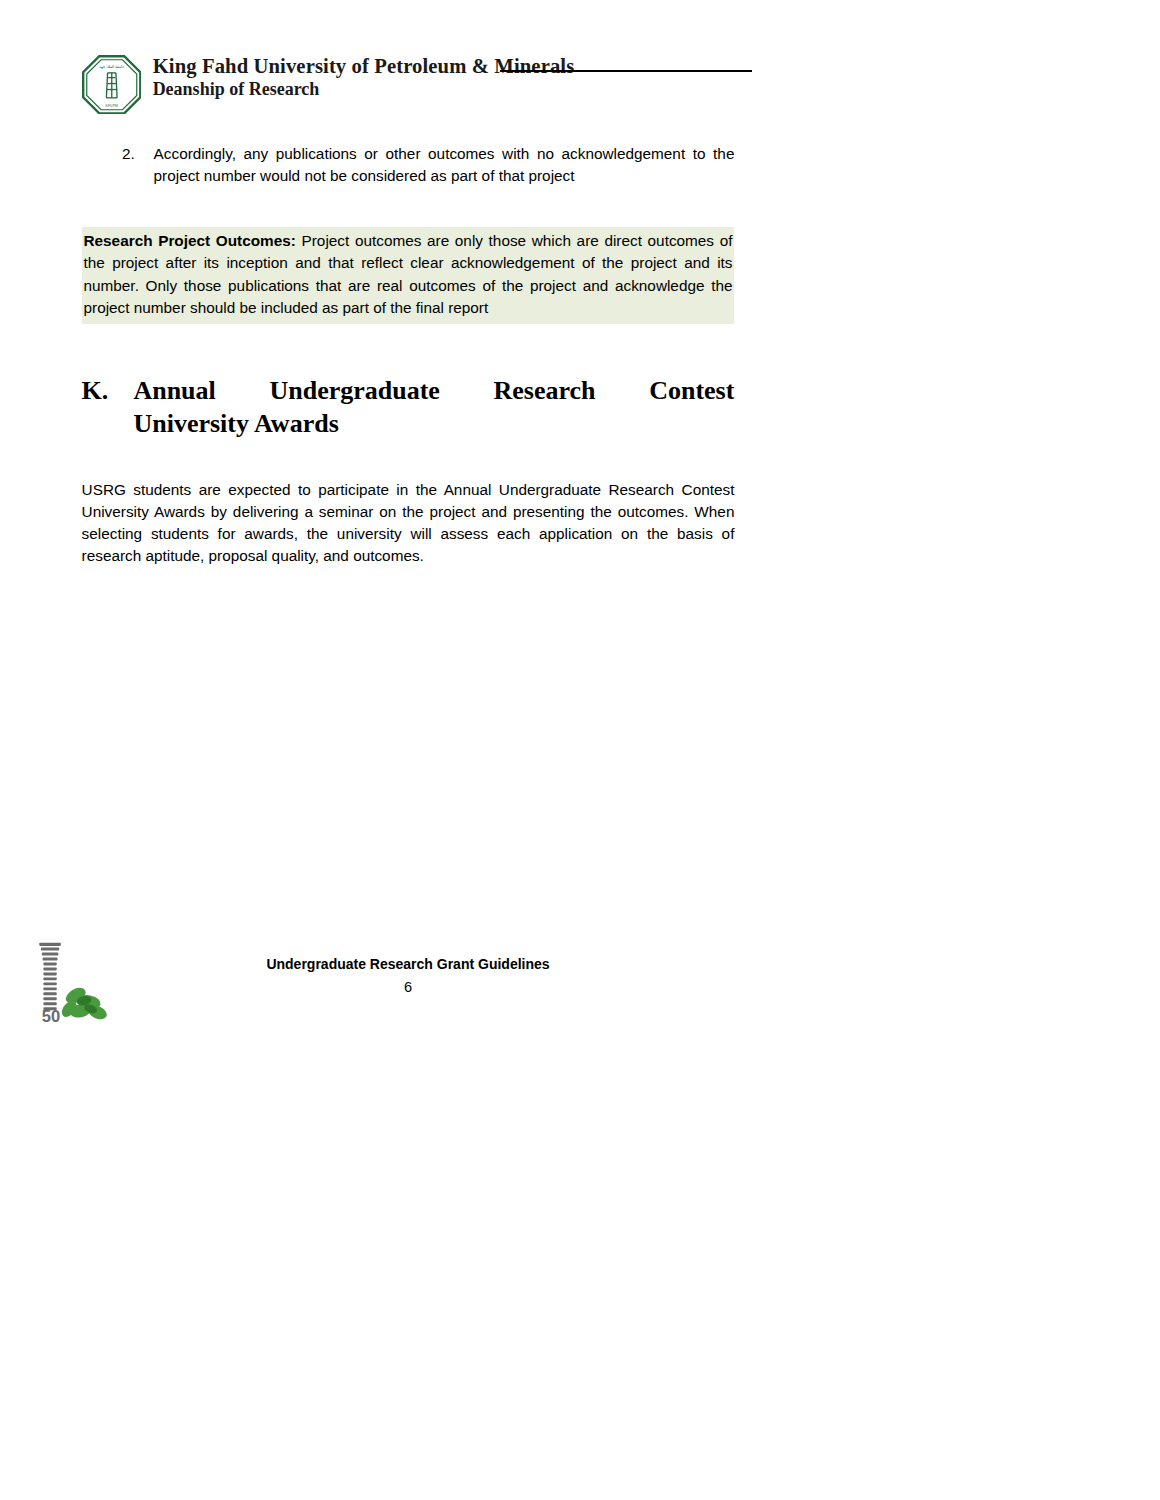جامعة الملك فهد KFUPM
King Fahd University of Petroleum & Minerals
Deanship of Research
2. Accordingly, any publications or other outcomes with no acknowledgement to the project number would not be considered as part of that project
Research Project Outcomes: Project outcomes are only those which are direct outcomes of the project after its inception and that reflect clear acknowledgement of the project and its number. Only those publications that are real outcomes of the project and acknowledge the project number should be included as part of the final report
K. Annual Undergraduate Research Contest University Awards
USRG students are expected to participate in the Annual Undergraduate Research Contest University Awards by delivering a seminar on the project and presenting the outcomes. When selecting students for awards, the university will assess each application on the basis of research aptitude, proposal quality, and outcomes.
50
Undergraduate Research Grant Guidelines
6